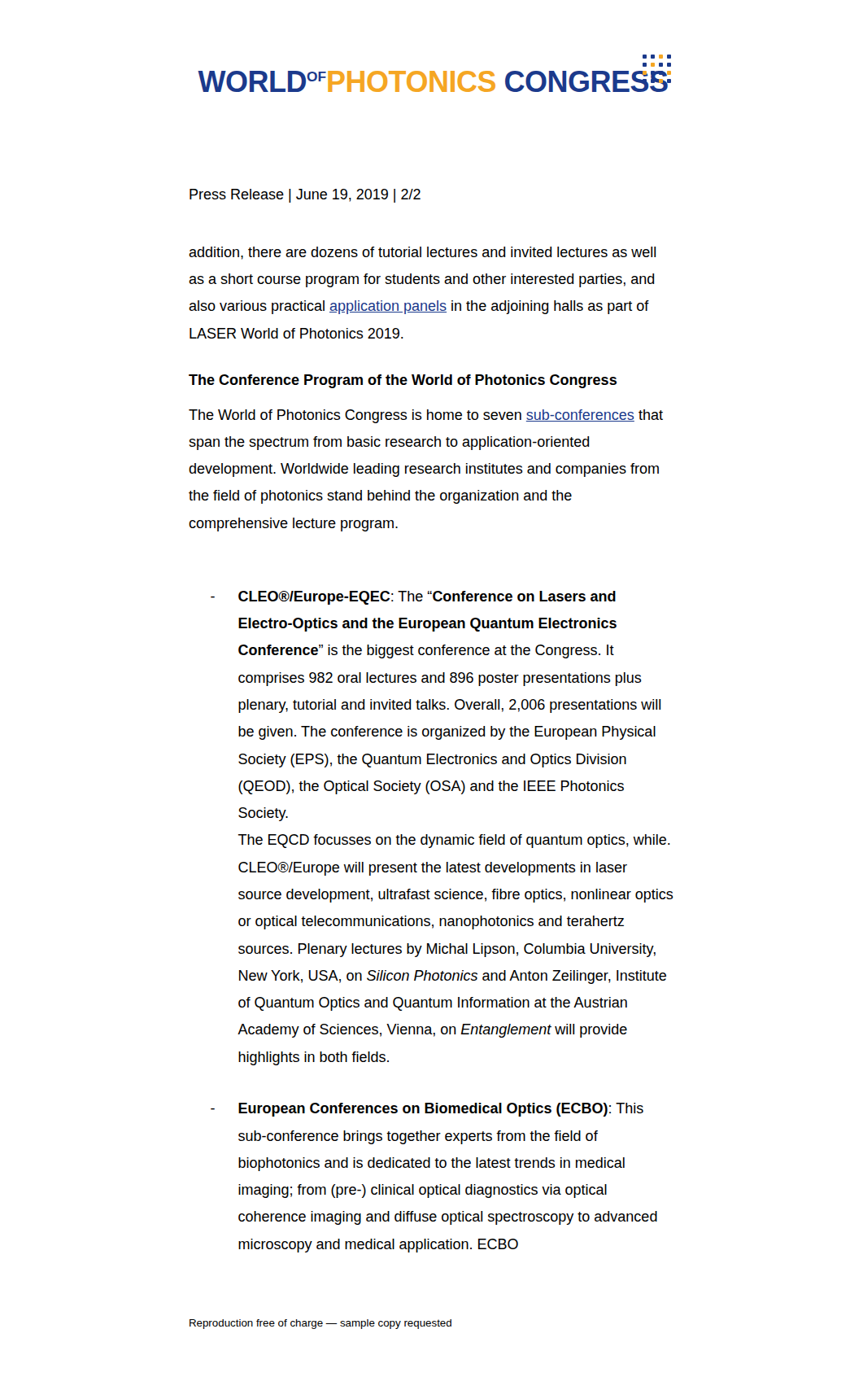WORLD OF PHOTONICS CONGRESS
Press Release | June 19, 2019 | 2/2
addition, there are dozens of tutorial lectures and invited lectures as well as a short course program for students and other interested parties, and also various practical application panels in the adjoining halls as part of LASER World of Photonics 2019.
The Conference Program of the World of Photonics Congress
The World of Photonics Congress is home to seven sub-conferences that span the spectrum from basic research to application-oriented development. Worldwide leading research institutes and companies from the field of photonics stand behind the organization and the comprehensive lecture program.
CLEO®/Europe-EQEC: The “Conference on Lasers and Electro-Optics and the European Quantum Electronics Conference” is the biggest conference at the Congress. It comprises 982 oral lectures and 896 poster presentations plus plenary, tutorial and invited talks. Overall, 2,006 presentations will be given. The conference is organized by the European Physical Society (EPS), the Quantum Electronics and Optics Division (QEOD), the Optical Society (OSA) and the IEEE Photonics Society.
The EQCD focusses on the dynamic field of quantum optics, while. CLEO®/Europe will present the latest developments in laser source development, ultrafast science, fibre optics, nonlinear optics or optical telecommunications, nanophotonics and terahertz sources. Plenary lectures by Michal Lipson, Columbia University, New York, USA, on Silicon Photonics and Anton Zeilinger, Institute of Quantum Optics and Quantum Information at the Austrian Academy of Sciences, Vienna, on Entanglement will provide highlights in both fields.
European Conferences on Biomedical Optics (ECBO): This sub-conference brings together experts from the field of biophotonics and is dedicated to the latest trends in medical imaging; from (pre-) clinical optical diagnostics via optical coherence imaging and diffuse optical spectroscopy to advanced microscopy and medical application. ECBO
Reproduction free of charge — sample copy requested